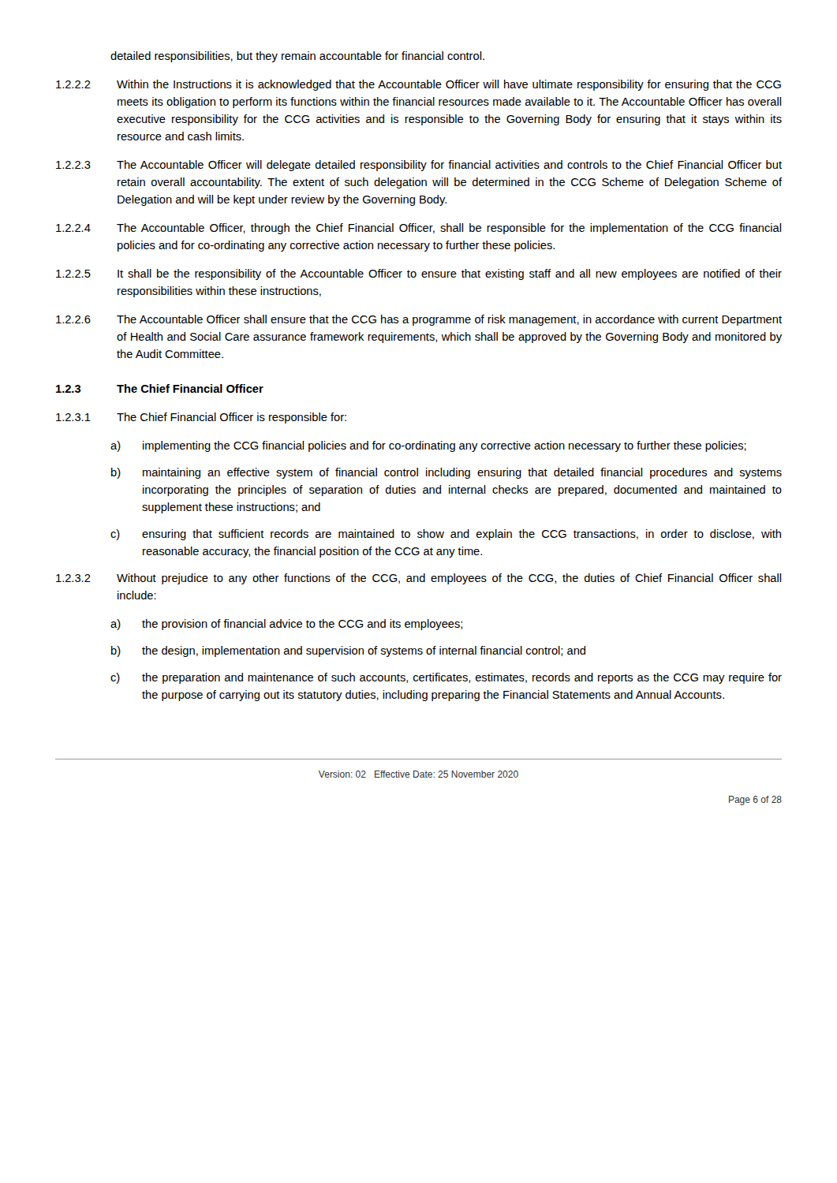detailed responsibilities, but they remain accountable for financial control.
1.2.2.2
Within the Instructions it is acknowledged that the Accountable Officer will have ultimate responsibility for ensuring that the CCG meets its obligation to perform its functions within the financial resources made available to it. The Accountable Officer has overall executive responsibility for the CCG activities and is responsible to the Governing Body for ensuring that it stays within its resource and cash limits.
1.2.2.3
The Accountable Officer will delegate detailed responsibility for financial activities and controls to the Chief Financial Officer but retain overall accountability. The extent of such delegation will be determined in the CCG Scheme of Delegation Scheme of Delegation and will be kept under review by the Governing Body.
1.2.2.4
The Accountable Officer, through the Chief Financial Officer, shall be responsible for the implementation of the CCG financial policies and for co-ordinating any corrective action necessary to further these policies.
1.2.2.5
It shall be the responsibility of the Accountable Officer to ensure that existing staff and all new employees are notified of their responsibilities within these instructions,
1.2.2.6
The Accountable Officer shall ensure that the CCG has a programme of risk management, in accordance with current Department of Health and Social Care assurance framework requirements, which shall be approved by the Governing Body and monitored by the Audit Committee.
1.2.3 The Chief Financial Officer
1.2.3.1
The Chief Financial Officer is responsible for:
a)
implementing the CCG financial policies and for co-ordinating any corrective action necessary to further these policies;
b)
maintaining an effective system of financial control including ensuring that detailed financial procedures and systems incorporating the principles of separation of duties and internal checks are prepared, documented and maintained to supplement these instructions; and
c)
ensuring that sufficient records are maintained to show and explain the CCG transactions, in order to disclose, with reasonable accuracy, the financial position of the CCG at any time.
1.2.3.2
Without prejudice to any other functions of the CCG, and employees of the CCG, the duties of Chief Financial Officer shall include:
a)
the provision of financial advice to the CCG and its employees;
b)
the design, implementation and supervision of systems of internal financial control; and
c)
the preparation and maintenance of such accounts, certificates, estimates, records and reports as the CCG may require for the purpose of carrying out its statutory duties, including preparing the Financial Statements and Annual Accounts.
Version: 02 Effective Date: 25 November 2020
Page 6 of 28